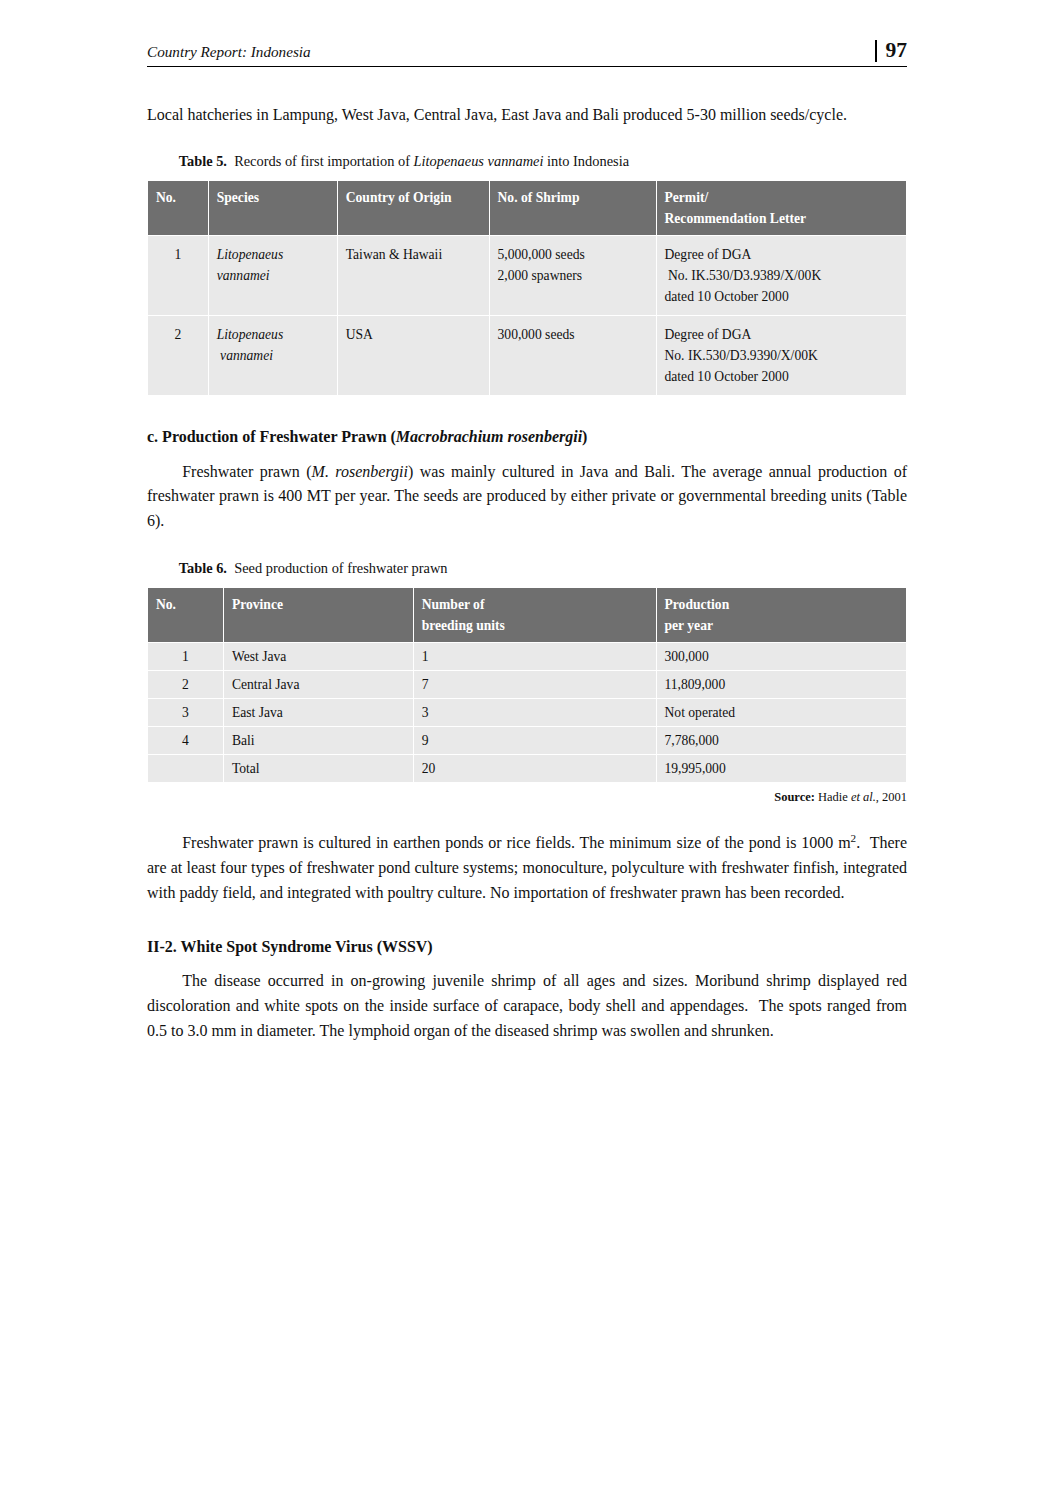Country Report: Indonesia 97
Local hatcheries in Lampung, West Java, Central Java, East Java and Bali produced 5-30 million seeds/cycle.
Table 5. Records of first importation of Litopenaeus vannamei into Indonesia
| No. | Species | Country of Origin | No. of Shrimp | Permit/ Recommendation Letter |
| --- | --- | --- | --- | --- |
| 1 | Litopenaeus vannamei | Taiwan & Hawaii | 5,000,000 seeds 2,000 spawners | Degree of DGA No. IK.530/D3.9389/X/00K dated 10 October 2000 |
| 2 | Litopenaeus vannamei | USA | 300,000 seeds | Degree of DGA No. IK.530/D3.9390/X/00K dated 10 October 2000 |
c. Production of Freshwater Prawn (Macrobrachium rosenbergii)
Freshwater prawn (M. rosenbergii) was mainly cultured in Java and Bali. The average annual production of freshwater prawn is 400 MT per year. The seeds are produced by either private or governmental breeding units (Table 6).
Table 6. Seed production of freshwater prawn
| No. | Province | Number of breeding units | Production per year |
| --- | --- | --- | --- |
| 1 | West Java | 1 | 300,000 |
| 2 | Central Java | 7 | 11,809,000 |
| 3 | East Java | 3 | Not operated |
| 4 | Bali | 9 | 7,786,000 |
| | Total | 20 | 19,995,000 |
Source: Hadie et al., 2001
Freshwater prawn is cultured in earthen ponds or rice fields. The minimum size of the pond is 1000 m2. There are at least four types of freshwater pond culture systems; monoculture, polyculture with freshwater finfish, integrated with paddy field, and integrated with poultry culture. No importation of freshwater prawn has been recorded.
II-2. White Spot Syndrome Virus (WSSV)
The disease occurred in on-growing juvenile shrimp of all ages and sizes. Moribund shrimp displayed red discoloration and white spots on the inside surface of carapace, body shell and appendages. The spots ranged from 0.5 to 3.0 mm in diameter. The lymphoid organ of the diseased shrimp was swollen and shrunken.